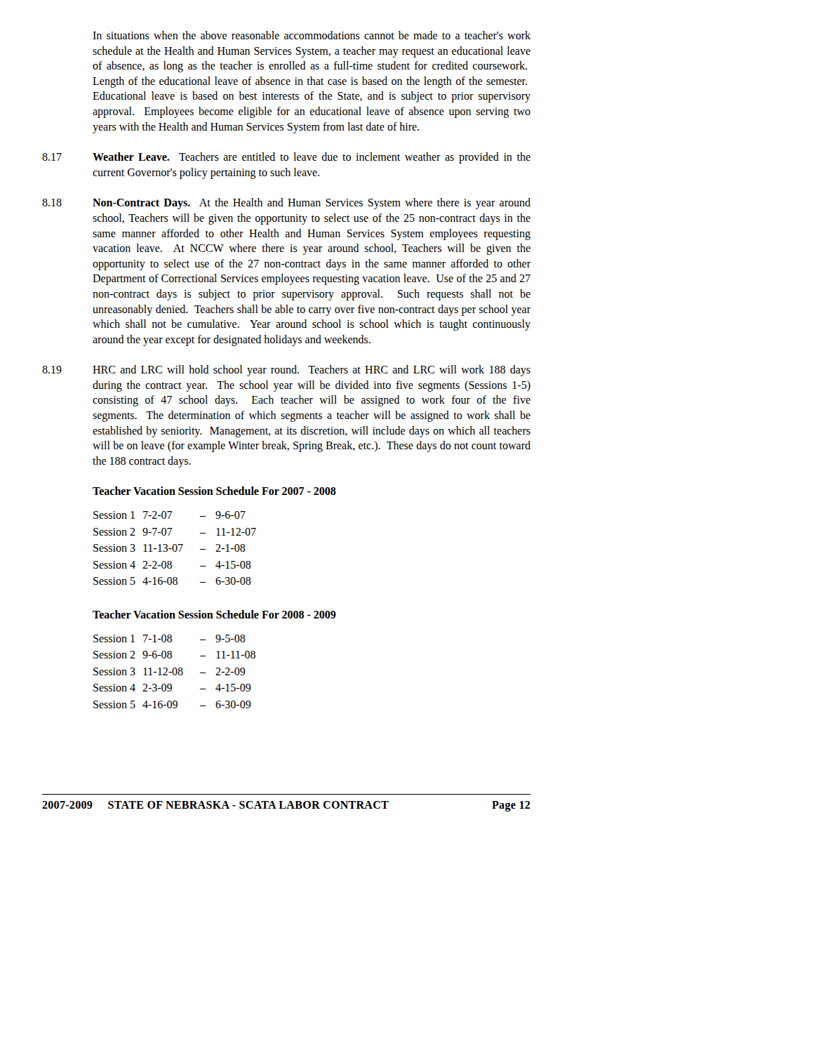In situations when the above reasonable accommodations cannot be made to a teacher's work schedule at the Health and Human Services System, a teacher may request an educational leave of absence, as long as the teacher is enrolled as a full-time student for credited coursework. Length of the educational leave of absence in that case is based on the length of the semester. Educational leave is based on best interests of the State, and is subject to prior supervisory approval. Employees become eligible for an educational leave of absence upon serving two years with the Health and Human Services System from last date of hire.
8.17
Weather Leave. Teachers are entitled to leave due to inclement weather as provided in the current Governor's policy pertaining to such leave.
8.18
Non-Contract Days. At the Health and Human Services System where there is year around school, Teachers will be given the opportunity to select use of the 25 non-contract days in the same manner afforded to other Health and Human Services System employees requesting vacation leave. At NCCW where there is year around school, Teachers will be given the opportunity to select use of the 27 non-contract days in the same manner afforded to other Department of Correctional Services employees requesting vacation leave. Use of the 25 and 27 non-contract days is subject to prior supervisory approval. Such requests shall not be unreasonably denied. Teachers shall be able to carry over five non-contract days per school year which shall not be cumulative. Year around school is school which is taught continuously around the year except for designated holidays and weekends.
8.19
HRC and LRC will hold school year round. Teachers at HRC and LRC will work 188 days during the contract year. The school year will be divided into five segments (Sessions 1-5) consisting of 47 school days. Each teacher will be assigned to work four of the five segments. The determination of which segments a teacher will be assigned to work shall be established by seniority. Management, at its discretion, will include days on which all teachers will be on leave (for example Winter break, Spring Break, etc.). These days do not count toward the 188 contract days.
Teacher Vacation Session Schedule For 2007 - 2008
| Session 1 | 7-2-07 | – | 9-6-07 |
| Session 2 | 9-7-07 | – | 11-12-07 |
| Session 3 | 11-13-07 | – | 2-1-08 |
| Session 4 | 2-2-08 | – | 4-15-08 |
| Session 5 | 4-16-08 | – | 6-30-08 |
Teacher Vacation Session Schedule For 2008 - 2009
| Session 1 | 7-1-08 | – | 9-5-08 |
| Session 2 | 9-6-08 | – | 11-11-08 |
| Session 3 | 11-12-08 | – | 2-2-09 |
| Session 4 | 2-3-09 | – | 4-15-09 |
| Session 5 | 4-16-09 | – | 6-30-09 |
2007-2009 STATE OF NEBRASKA - SCATA LABOR CONTRACT
Page 12